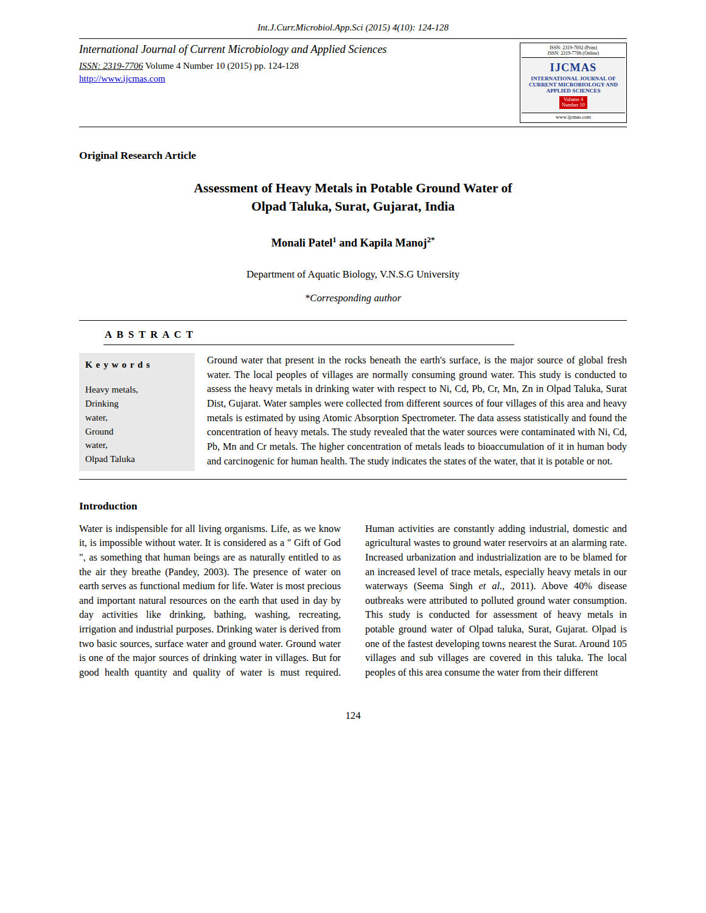Int.J.Curr.Microbiol.App.Sci (2015) 4(10): 124-128
International Journal of Current Microbiology and Applied Sciences
ISSN: 2319-7706 Volume 4 Number 10 (2015) pp. 124-128
http://www.ijcmas.com
ISSN: 2319-7692 (Print)
ISSN: 2319-7706 (Online)
IJCMAS
INTERNATIONAL JOURNAL OF
CURRENT MICROBIOLOGY AND
APPLIED SCIENCES
Volume 4
Number 10
www.ijcmas.com
Original Research Article
Assessment of Heavy Metals in Potable Ground Water of
Olpad Taluka, Surat, Gujarat, India
Monali Patel1 and Kapila Manoj2*
Department of Aquatic Biology, V.N.S.G University
*Corresponding author
A B S T R A C T
K e y w o r d s
Heavy metals,
Drinking
water,
Ground
water,
Olpad Taluka
Ground water that present in the rocks beneath the earth's surface, is the major source of global fresh water. The local peoples of villages are normally consuming ground water. This study is conducted to assess the heavy metals in drinking water with respect to Ni, Cd, Pb, Cr, Mn, Zn in Olpad Taluka, Surat Dist, Gujarat. Water samples were collected from different sources of four villages of this area and heavy metals is estimated by using Atomic Absorption Spectrometer. The data assess statistically and found the concentration of heavy metals. The study revealed that the water sources were contaminated with Ni, Cd, Pb, Mn and Cr metals. The higher concentration of metals leads to bioaccumulation of it in human body and carcinogenic for human health. The study indicates the states of the water, that it is potable or not.
Introduction
Water is indispensible for all living organisms. Life, as we know it, is impossible without water. It is considered as a " Gift of God ", as something that human beings are as naturally entitled to as the air they breathe (Pandey, 2003). The presence of water on earth serves as functional medium for life. Water is most precious and important natural resources on the earth that used in day by day activities like drinking, bathing, washing, recreating, irrigation and industrial purposes. Drinking water is derived from two basic sources, surface water and ground water. Ground water is one of the major sources of drinking water in villages. But for good health quantity and quality of water is must required. Human activities are constantly adding industrial, domestic and agricultural wastes to ground water reservoirs at an alarming rate. Increased urbanization and industrialization are to be blamed for an increased level of trace metals, especially heavy metals in our waterways (Seema Singh et al., 2011). Above 40% disease outbreaks were attributed to polluted ground water consumption. This study is conducted for assessment of heavy metals in potable ground water of Olpad taluka, Surat, Gujarat. Olpad is one of the fastest developing towns nearest the Surat. Around 105 villages and sub villages are covered in this taluka. The local peoples of this area consume the water from their different
124